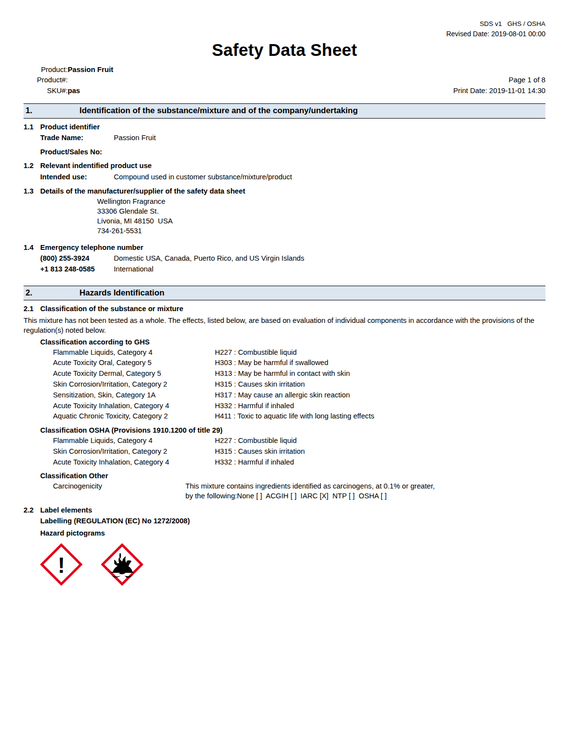SDS v1 GHS / OSHA
Revised Date: 2019-08-01 00:00
Safety Data Sheet
| Product: | Passion Fruit | |
| Product#: | | Page 1 of 8 |
| SKU#: | pas | Print Date: 2019-11-01 14:30 |
1. Identification of the substance/mixture and of the company/undertaking
1.1 Product identifier
| Trade Name: | Passion Fruit |
Product/Sales No:
1.2 Relevant indentified product use
| Intended use: | Compound used in customer substance/mixture/product |
1.3 Details of the manufacturer/supplier of the safety data sheet
Wellington Fragrance
33306 Glendale St.
Livonia, MI 48150 USA
734-261-5531
1.4 Emergency telephone number
| (800) 255-3924 | Domestic USA, Canada, Puerto Rico, and US Virgin Islands |
| +1 813 248-0585 | International |
2. Hazards Identification
2.1 Classification of the substance or mixture
This mixture has not been tested as a whole. The effects, listed below, are based on evaluation of individual components in accordance with the provisions of the regulation(s) noted below.
Classification according to GHS
| Flammable Liquids, Category 4 | H227 : Combustible liquid |
| Acute Toxicity Oral, Category 5 | H303 : May be harmful if swallowed |
| Acute Toxicity Dermal, Category 5 | H313 : May be harmful in contact with skin |
| Skin Corrosion/Irritation, Category 2 | H315 : Causes skin irritation |
| Sensitization, Skin, Category 1A | H317 : May cause an allergic skin reaction |
| Acute Toxicity Inhalation, Category 4 | H332 : Harmful if inhaled |
| Aquatic Chronic Toxicity, Category 2 | H411 : Toxic to aquatic life with long lasting effects |
Classification OSHA (Provisions 1910.1200 of title 29)
| Flammable Liquids, Category 4 | H227 : Combustible liquid |
| Skin Corrosion/Irritation, Category 2 | H315 : Causes skin irritation |
| Acute Toxicity Inhalation, Category 4 | H332 : Harmful if inhaled |
Classification Other
| Carcinogenicity | This mixture contains ingredients identified as carcinogens, at 0.1% or greater, by the following:None [ ] ACGIH [ ] IARC [X] NTP [ ] OSHA [ ] |
2.2 Label elements
Labelling (REGULATION (EC) No 1272/2008)
Hazard pictograms
!